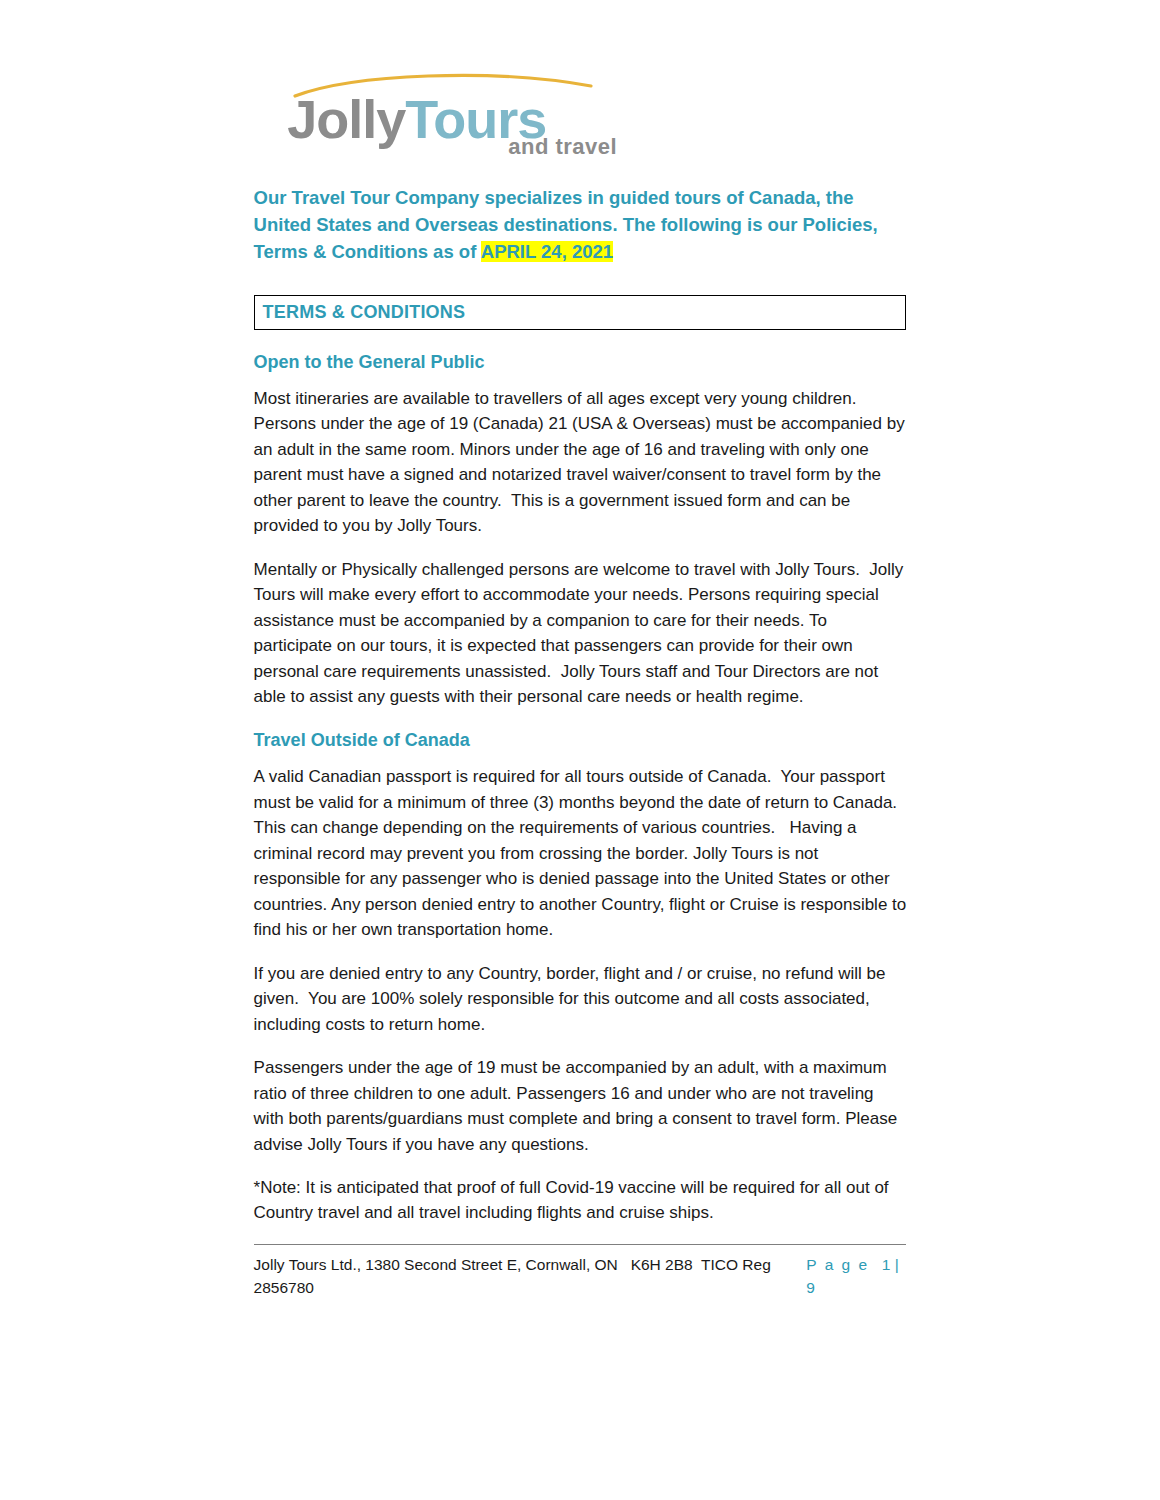JollyTours
and travel
Our Travel Tour Company specializes in guided tours of Canada, the United States and Overseas destinations. The following is our Policies, Terms & Conditions as of APRIL 24, 2021
TERMS & CONDITIONS
Open to the General Public
Most itineraries are available to travellers of all ages except very young children. Persons under the age of 19 (Canada) 21 (USA & Overseas) must be accompanied by an adult in the same room. Minors under the age of 16 and traveling with only one parent must have a signed and notarized travel waiver/consent to travel form by the other parent to leave the country. This is a government issued form and can be provided to you by Jolly Tours.
Mentally or Physically challenged persons are welcome to travel with Jolly Tours. Jolly Tours will make every effort to accommodate your needs. Persons requiring special assistance must be accompanied by a companion to care for their needs. To participate on our tours, it is expected that passengers can provide for their own personal care requirements unassisted. Jolly Tours staff and Tour Directors are not able to assist any guests with their personal care needs or health regime.
Travel Outside of Canada
A valid Canadian passport is required for all tours outside of Canada. Your passport must be valid for a minimum of three (3) months beyond the date of return to Canada. This can change depending on the requirements of various countries. Having a criminal record may prevent you from crossing the border. Jolly Tours is not responsible for any passenger who is denied passage into the United States or other countries. Any person denied entry to another Country, flight or Cruise is responsible to find his or her own transportation home.
If you are denied entry to any Country, border, flight and / or cruise, no refund will be given. You are 100% solely responsible for this outcome and all costs associated, including costs to return home.
Passengers under the age of 19 must be accompanied by an adult, with a maximum ratio of three children to one adult. Passengers 16 and under who are not traveling with both parents/guardians must complete and bring a consent to travel form. Please advise Jolly Tours if you have any questions.
*Note: It is anticipated that proof of full Covid-19 vaccine will be required for all out of Country travel and all travel including flights and cruise ships.
Jolly Tours Ltd., 1380 Second Street E, Cornwall, ON K6H 2B8 TICO Reg 2856780 P a g e 1 | 9